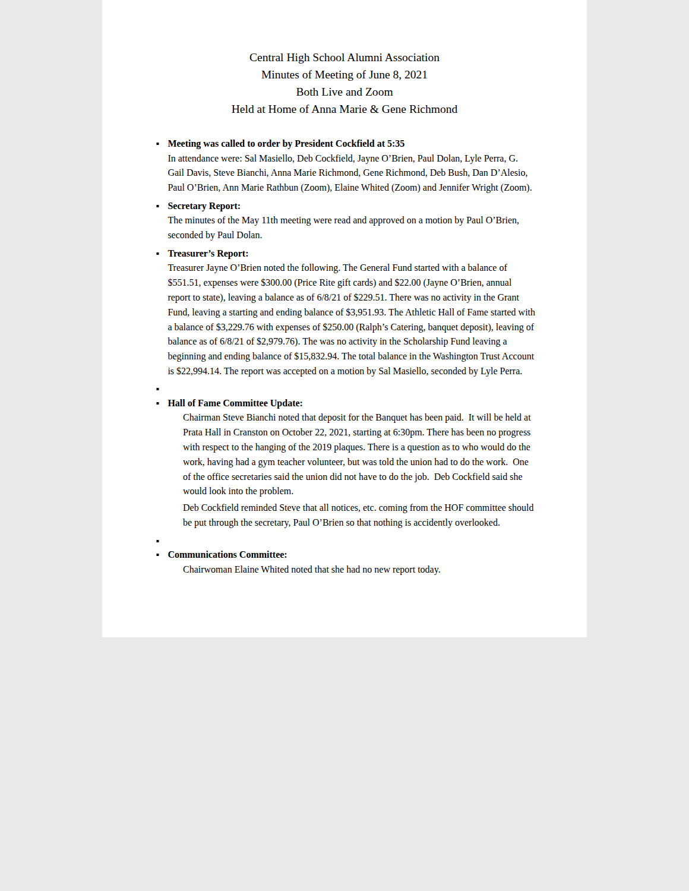Central High School Alumni Association Minutes of Meeting of June 8, 2021 Both Live and Zoom Held at Home of Anna Marie & Gene Richmond
Meeting was called to order by President Cockfield at 5:35
In attendance were: Sal Masiello, Deb Cockfield, Jayne O’Brien, Paul Dolan, Lyle Perra, G. Gail Davis, Steve Bianchi, Anna Marie Richmond, Gene Richmond, Deb Bush, Dan D’Alesio, Paul O’Brien, Ann Marie Rathbun (Zoom), Elaine Whited (Zoom) and Jennifer Wright (Zoom).
Secretary Report:
The minutes of the May 11th meeting were read and approved on a motion by Paul O’Brien, seconded by Paul Dolan.
Treasurer’s Report:
Treasurer Jayne O’Brien noted the following. The General Fund started with a balance of $551.51, expenses were $300.00 (Price Rite gift cards) and $22.00 (Jayne O’Brien, annual report to state), leaving a balance as of 6/8/21 of $229.51. There was no activity in the Grant Fund, leaving a starting and ending balance of $3,951.93. The Athletic Hall of Fame started with a balance of $3,229.76 with expenses of $250.00 (Ralph’s Catering, banquet deposit), leaving of balance as of 6/8/21 of $2,979.76). The was no activity in the Scholarship Fund leaving a beginning and ending balance of $15,832.94. The total balance in the Washington Trust Account is $22,994.14. The report was accepted on a motion by Sal Masiello, seconded by Lyle Perra.
Hall of Fame Committee Update:
Chairman Steve Bianchi noted that deposit for the Banquet has been paid. It will be held at Prata Hall in Cranston on October 22, 2021, starting at 6:30pm. There has been no progress with respect to the hanging of the 2019 plaques. There is a question as to who would do the work, having had a gym teacher volunteer, but was told the union had to do the work. One of the office secretaries said the union did not have to do the job. Deb Cockfield said she would look into the problem.
Deb Cockfield reminded Steve that all notices, etc. coming from the HOF committee should be put through the secretary, Paul O’Brien so that nothing is accidently overlooked.
Communications Committee:
Chairwoman Elaine Whited noted that she had no new report today.